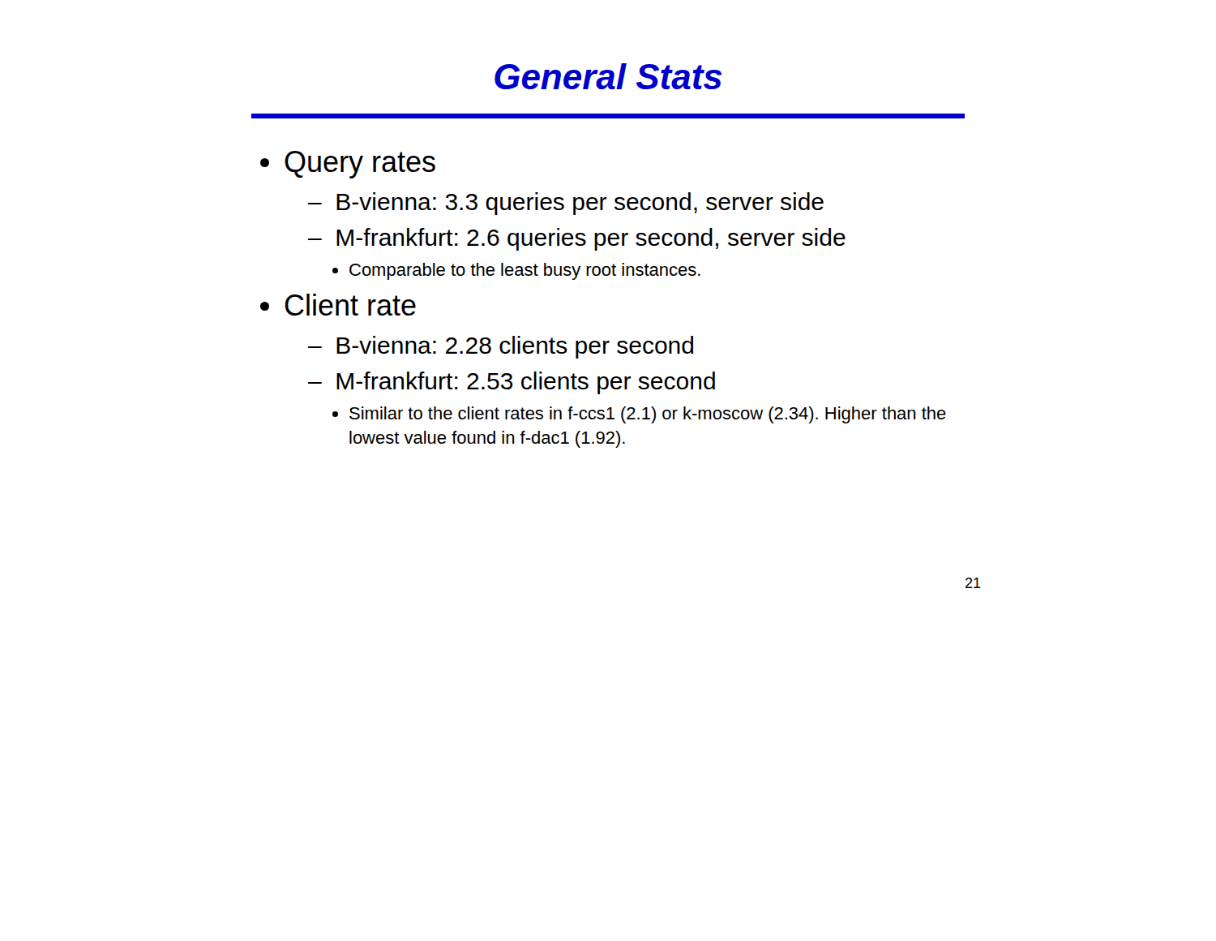General Stats
Query rates
B-vienna: 3.3 queries per second, server side
M-frankfurt: 2.6 queries per second, server side
Comparable to the least busy root instances.
Client rate
B-vienna: 2.28 clients per second
M-frankfurt: 2.53 clients per second
Similar to the client rates in f-ccs1 (2.1) or k-moscow (2.34). Higher than the lowest value found in f-dac1 (1.92).
21